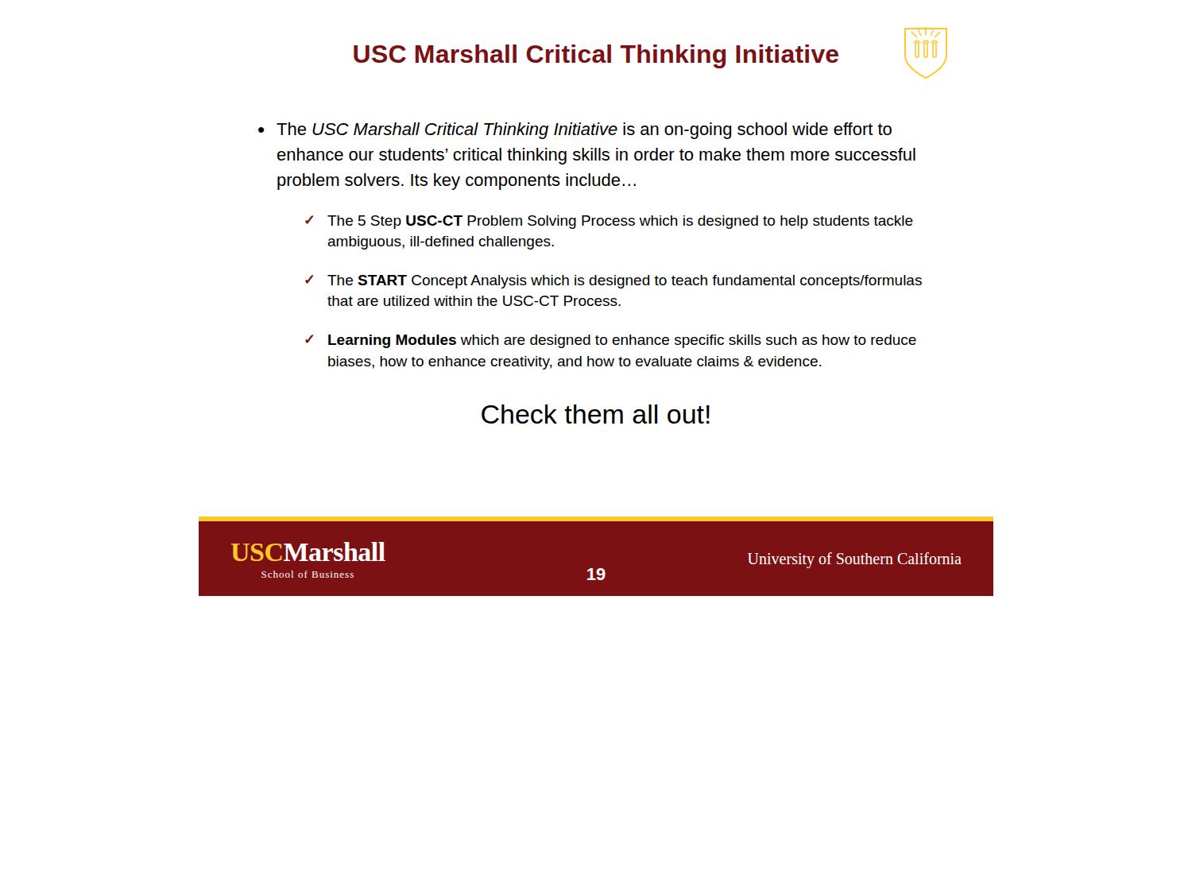USC Marshall Critical Thinking Initiative
The USC Marshall Critical Thinking Initiative is an on-going school wide effort to enhance our students’ critical thinking skills in order to make them more successful problem solvers. Its key components include…
The 5 Step USC-CT Problem Solving Process which is designed to help students tackle ambiguous, ill-defined challenges.
The START Concept Analysis which is designed to teach fundamental concepts/formulas that are utilized within the USC-CT Process.
Learning Modules which are designed to enhance specific skills such as how to reduce biases, how to enhance creativity, and how to evaluate claims & evidence.
Check them all out!
USC Marshall School of Business
19
University of Southern California